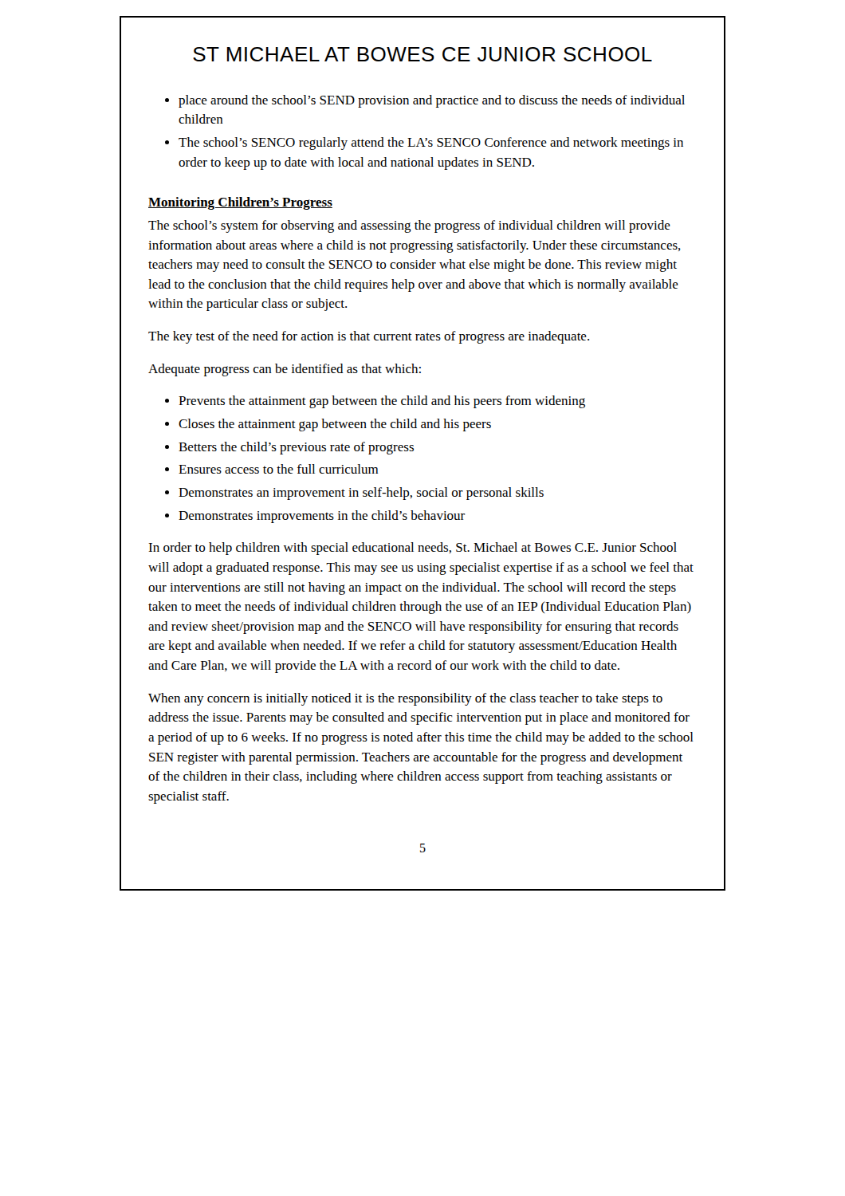ST MICHAEL AT BOWES CE JUNIOR SCHOOL
place around the school’s SEND provision and practice and to discuss the needs of individual children
The school’s SENCO regularly attend the LA’s SENCO Conference and network meetings in order to keep up to date with local and national updates in SEND.
Monitoring Children’s Progress
The school’s system for observing and assessing the progress of individual children will provide information about areas where a child is not progressing satisfactorily. Under these circumstances, teachers may need to consult the SENCO to consider what else might be done. This review might lead to the conclusion that the child requires help over and above that which is normally available within the particular class or subject.
The key test of the need for action is that current rates of progress are inadequate.
Adequate progress can be identified as that which:
Prevents the attainment gap between the child and his peers from widening
Closes the attainment gap between the child and his peers
Betters the child’s previous rate of progress
Ensures access to the full curriculum
Demonstrates an improvement in self-help, social or personal skills
Demonstrates improvements in the child’s behaviour
In order to help children with special educational needs, St. Michael at Bowes C.E. Junior School will adopt a graduated response. This may see us using specialist expertise if as a school we feel that our interventions are still not having an impact on the individual. The school will record the steps taken to meet the needs of individual children through the use of an IEP (Individual Education Plan) and review sheet/provision map and the SENCO will have responsibility for ensuring that records are kept and available when needed. If we refer a child for statutory assessment/Education Health and Care Plan, we will provide the LA with a record of our work with the child to date.
When any concern is initially noticed it is the responsibility of the class teacher to take steps to address the issue. Parents may be consulted and specific intervention put in place and monitored for a period of up to 6 weeks. If no progress is noted after this time the child may be added to the school SEN register with parental permission. Teachers are accountable for the progress and development of the children in their class, including where children access support from teaching assistants or specialist staff.
5